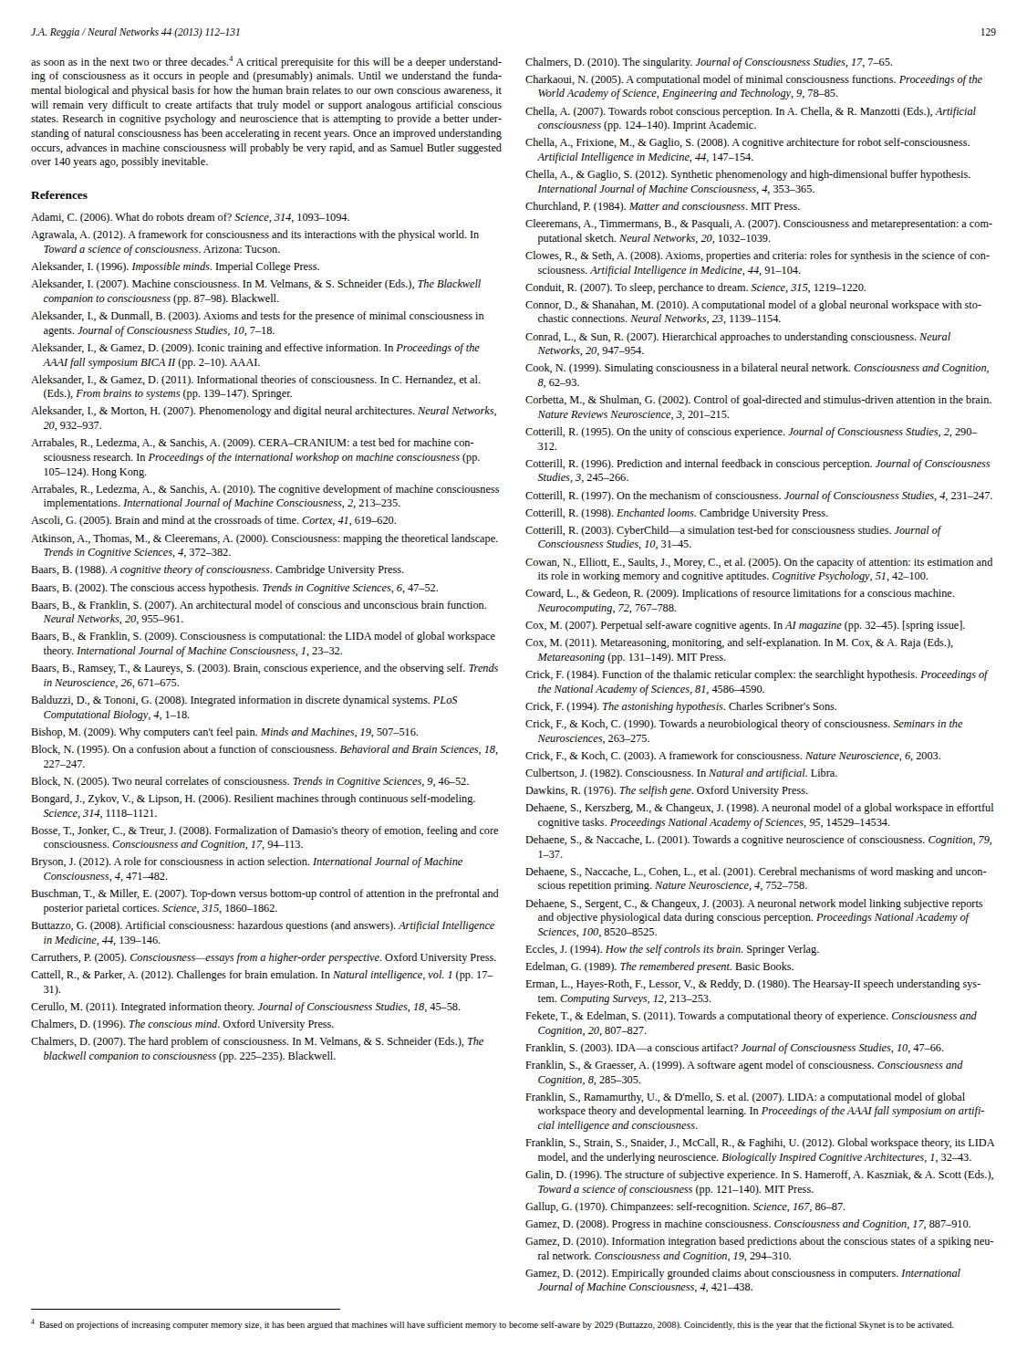J.A. Reggia / Neural Networks 44 (2013) 112–131 129
as soon as in the next two or three decades.4 A critical prerequisite for this will be a deeper understanding of consciousness as it occurs in people and (presumably) animals. Until we understand the fundamental biological and physical basis for how the human brain relates to our own conscious awareness, it will remain very difficult to create artifacts that truly model or support analogous artificial conscious states. Research in cognitive psychology and neuroscience that is attempting to provide a better understanding of natural consciousness has been accelerating in recent years. Once an improved understanding occurs, advances in machine consciousness will probably be very rapid, and as Samuel Butler suggested over 140 years ago, possibly inevitable.
References
Adami, C. (2006). What do robots dream of? Science, 314, 1093–1094.
Agrawala, A. (2012). A framework for consciousness and its interactions with the physical world. In Toward a science of consciousness. Arizona: Tucson.
Aleksander, I. (1996). Impossible minds. Imperial College Press.
Aleksander, I. (2007). Machine consciousness. In M. Velmans, & S. Schneider (Eds.), The Blackwell companion to consciousness (pp. 87–98). Blackwell.
Aleksander, I., & Dunmall, B. (2003). Axioms and tests for the presence of minimal consciousness in agents. Journal of Consciousness Studies, 10, 7–18.
Aleksander, I., & Gamez, D. (2009). Iconic training and effective information. In Proceedings of the AAAI fall symposium BICA II (pp. 2–10). AAAI.
Aleksander, I., & Gamez, D. (2011). Informational theories of consciousness. In C. Hernandez, et al. (Eds.), From brains to systems (pp. 139–147). Springer.
Aleksander, I., & Morton, H. (2007). Phenomenology and digital neural architectures. Neural Networks, 20, 932–937.
Arrabales, R., Ledezma, A., & Sanchis, A. (2009). CERA–CRANIUM: a test bed for machine consciousness research. In Proceedings of the international workshop on machine consciousness (pp. 105–124). Hong Kong.
Arrabales, R., Ledezma, A., & Sanchis, A. (2010). The cognitive development of machine consciousness implementations. International Journal of Machine Consciousness, 2, 213–235.
Ascoli, G. (2005). Brain and mind at the crossroads of time. Cortex, 41, 619–620.
Atkinson, A., Thomas, M., & Cleeremans, A. (2000). Consciousness: mapping the theoretical landscape. Trends in Cognitive Sciences, 4, 372–382.
Baars, B. (1988). A cognitive theory of consciousness. Cambridge University Press.
Baars, B. (2002). The conscious access hypothesis. Trends in Cognitive Sciences, 6, 47–52.
Baars, B., & Franklin, S. (2007). An architectural model of conscious and unconscious brain function. Neural Networks, 20, 955–961.
Baars, B., & Franklin, S. (2009). Consciousness is computational: the LIDA model of global workspace theory. International Journal of Machine Consciousness, 1, 23–32.
Baars, B., Ramsey, T., & Laureys, S. (2003). Brain, conscious experience, and the observing self. Trends in Neuroscience, 26, 671–675.
Balduzzi, D., & Tononi, G. (2008). Integrated information in discrete dynamical systems. PLoS Computational Biology, 4, 1–18.
Bishop, M. (2009). Why computers can't feel pain. Minds and Machines, 19, 507–516.
Block, N. (1995). On a confusion about a function of consciousness. Behavioral and Brain Sciences, 18, 227–247.
Block, N. (2005). Two neural correlates of consciousness. Trends in Cognitive Sciences, 9, 46–52.
Bongard, J., Zykov, V., & Lipson, H. (2006). Resilient machines through continuous self-modeling. Science, 314, 1118–1121.
Bosse, T., Jonker, C., & Treur, J. (2008). Formalization of Damasio's theory of emotion, feeling and core consciousness. Consciousness and Cognition, 17, 94–113.
Bryson, J. (2012). A role for consciousness in action selection. International Journal of Machine Consciousness, 4, 471–482.
Buschman, T., & Miller, E. (2007). Top-down versus bottom-up control of attention in the prefrontal and posterior parietal cortices. Science, 315, 1860–1862.
Buttazzo, G. (2008). Artificial consciousness: hazardous questions (and answers). Artificial Intelligence in Medicine, 44, 139–146.
Carruthers, P. (2005). Consciousness—essays from a higher-order perspective. Oxford University Press.
Cattell, R., & Parker, A. (2012). Challenges for brain emulation. In Natural intelligence, vol. 1 (pp. 17–31).
Cerullo, M. (2011). Integrated information theory. Journal of Consciousness Studies, 18, 45–58.
Chalmers, D. (1996). The conscious mind. Oxford University Press.
Chalmers, D. (2007). The hard problem of consciousness. In M. Velmans, & S. Schneider (Eds.), The blackwell companion to consciousness (pp. 225–235). Blackwell.
Chalmers, D. (2010). The singularity. Journal of Consciousness Studies, 17, 7–65.
Charkaoui, N. (2005). A computational model of minimal consciousness functions. Proceedings of the World Academy of Science, Engineering and Technology, 9, 78–85.
Chella, A. (2007). Towards robot conscious perception. In A. Chella, & R. Manzotti (Eds.), Artificial consciousness (pp. 124–140). Imprint Academic.
Chella, A., Frixione, M., & Gaglio, S. (2008). A cognitive architecture for robot self-consciousness. Artificial Intelligence in Medicine, 44, 147–154.
Chella, A., & Gaglio, S. (2012). Synthetic phenomenology and high-dimensional buffer hypothesis. International Journal of Machine Consciousness, 4, 353–365.
Churchland, P. (1984). Matter and consciousness. MIT Press.
Cleeremans, A., Timmermans, B., & Pasquali, A. (2007). Consciousness and metarepresentation: a computational sketch. Neural Networks, 20, 1032–1039.
Clowes, R., & Seth, A. (2008). Axioms, properties and criteria: roles for synthesis in the science of consciousness. Artificial Intelligence in Medicine, 44, 91–104.
Conduit, R. (2007). To sleep, perchance to dream. Science, 315, 1219–1220.
Connor, D., & Shanahan, M. (2010). A computational model of a global neuronal workspace with stochastic connections. Neural Networks, 23, 1139–1154.
Conrad, L., & Sun, R. (2007). Hierarchical approaches to understanding consciousness. Neural Networks, 20, 947–954.
Cook, N. (1999). Simulating consciousness in a bilateral neural network. Consciousness and Cognition, 8, 62–93.
Corbetta, M., & Shulman, G. (2002). Control of goal-directed and stimulus-driven attention in the brain. Nature Reviews Neuroscience, 3, 201–215.
Cotterill, R. (1995). On the unity of conscious experience. Journal of Consciousness Studies, 2, 290–312.
Cotterill, R. (1996). Prediction and internal feedback in conscious perception. Journal of Consciousness Studies, 3, 245–266.
Cotterill, R. (1997). On the mechanism of consciousness. Journal of Consciousness Studies, 4, 231–247.
Cotterill, R. (1998). Enchanted looms. Cambridge University Press.
Cotterill, R. (2003). CyberChild—a simulation test-bed for consciousness studies. Journal of Consciousness Studies, 10, 31–45.
Cowan, N., Elliott, E., Saults, J., Morey, C., et al. (2005). On the capacity of attention: its estimation and its role in working memory and cognitive aptitudes. Cognitive Psychology, 51, 42–100.
Coward, L., & Gedeon, R. (2009). Implications of resource limitations for a conscious machine. Neurocomputing, 72, 767–788.
Cox, M. (2007). Perpetual self-aware cognitive agents. In AI magazine (pp. 32–45). [spring issue].
Cox, M. (2011). Metareasoning, monitoring, and self-explanation. In M. Cox, & A. Raja (Eds.), Metareasoning (pp. 131–149). MIT Press.
Crick, F. (1984). Function of the thalamic reticular complex: the searchlight hypothesis. Proceedings of the National Academy of Sciences, 81, 4586–4590.
Crick, F. (1994). The astonishing hypothesis. Charles Scribner's Sons.
Crick, F., & Koch, C. (1990). Towards a neurobiological theory of consciousness. Seminars in the Neurosciences, 263–275.
Crick, F., & Koch, C. (2003). A framework for consciousness. Nature Neuroscience, 6, 2003.
Culbertson, J. (1982). Consciousness. In Natural and artificial. Libra.
Dawkins, R. (1976). The selfish gene. Oxford University Press.
Dehaene, S., Kerszberg, M., & Changeux, J. (1998). A neuronal model of a global workspace in effortful cognitive tasks. Proceedings National Academy of Sciences, 95, 14529–14534.
Dehaene, S., & Naccache, L. (2001). Towards a cognitive neuroscience of consciousness. Cognition, 79, 1–37.
Dehaene, S., Naccache, L., Cohen, L., et al. (2001). Cerebral mechanisms of word masking and unconscious repetition priming. Nature Neuroscience, 4, 752–758.
Dehaene, S., Sergent, C., & Changeux, J. (2003). A neuronal network model linking subjective reports and objective physiological data during conscious perception. Proceedings National Academy of Sciences, 100, 8520–8525.
Eccles, J. (1994). How the self controls its brain. Springer Verlag.
Edelman, G. (1989). The remembered present. Basic Books.
Erman, L., Hayes-Roth, F., Lessor, V., & Reddy, D. (1980). The Hearsay-II speech understanding system. Computing Surveys, 12, 213–253.
Fekete, T., & Edelman, S. (2011). Towards a computational theory of experience. Consciousness and Cognition, 20, 807–827.
Franklin, S. (2003). IDA—a conscious artifact? Journal of Consciousness Studies, 10, 47–66.
Franklin, S., & Graesser, A. (1999). A software agent model of consciousness. Consciousness and Cognition, 8, 285–305.
Franklin, S., Ramamurthy, U., & D'mello, S. et al. (2007). LIDA: a computational model of global workspace theory and developmental learning. In Proceedings of the AAAI fall symposium on artificial intelligence and consciousness.
Franklin, S., Strain, S., Snaider, J., McCall, R., & Faghihi, U. (2012). Global workspace theory, its LIDA model, and the underlying neuroscience. Biologically Inspired Cognitive Architectures, 1, 32–43.
Galin, D. (1996). The structure of subjective experience. In S. Hameroff, A. Kaszniak, & A. Scott (Eds.), Toward a science of consciousness (pp. 121–140). MIT Press.
Gallup, G. (1970). Chimpanzees: self-recognition. Science, 167, 86–87.
Gamez, D. (2008). Progress in machine consciousness. Consciousness and Cognition, 17, 887–910.
Gamez, D. (2010). Information integration based predictions about the conscious states of a spiking neural network. Consciousness and Cognition, 19, 294–310.
Gamez, D. (2012). Empirically grounded claims about consciousness in computers. International Journal of Machine Consciousness, 4, 421–438.
4 Based on projections of increasing computer memory size, it has been argued that machines will have sufficient memory to become self-aware by 2029 (Buttazzo, 2008). Coincidently, this is the year that the fictional Skynet is to be activated.